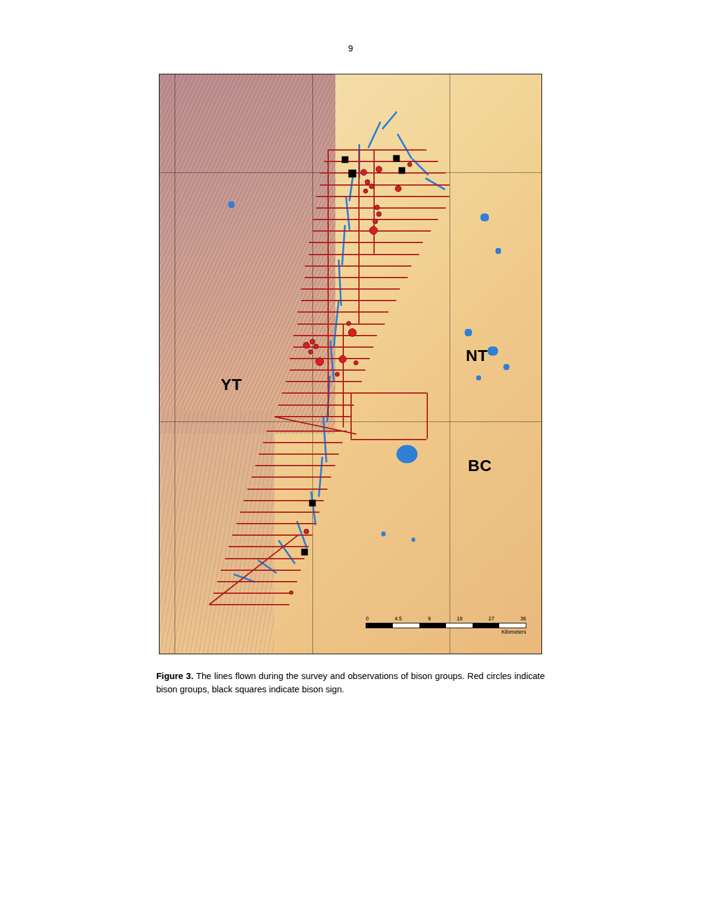9
125°0'0"W 124°0'0"W 123°0'0"W
61°0'0"N 60°0'0"N NT YT BC
04.59182736
Kilometers
Figure 3. The lines flown during the survey and observations of bison groups. Red circles indicate bison groups, black squares indicate bison sign.